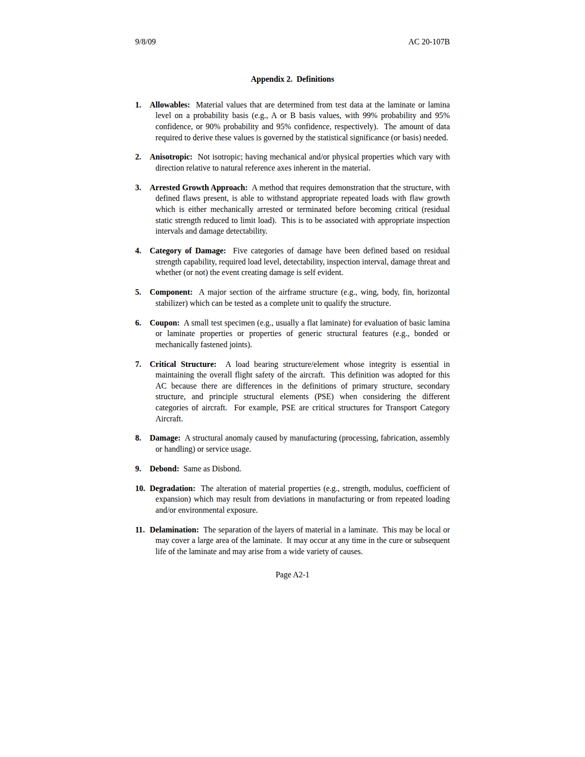9/8/09
AC 20-107B
Appendix 2. Definitions
Allowables: Material values that are determined from test data at the laminate or lamina level on a probability basis (e.g., A or B basis values, with 99% probability and 95% confidence, or 90% probability and 95% confidence, respectively). The amount of data required to derive these values is governed by the statistical significance (or basis) needed.
Anisotropic: Not isotropic; having mechanical and/or physical properties which vary with direction relative to natural reference axes inherent in the material.
Arrested Growth Approach: A method that requires demonstration that the structure, with defined flaws present, is able to withstand appropriate repeated loads with flaw growth which is either mechanically arrested or terminated before becoming critical (residual static strength reduced to limit load). This is to be associated with appropriate inspection intervals and damage detectability.
Category of Damage: Five categories of damage have been defined based on residual strength capability, required load level, detectability, inspection interval, damage threat and whether (or not) the event creating damage is self evident.
Component: A major section of the airframe structure (e.g., wing, body, fin, horizontal stabilizer) which can be tested as a complete unit to qualify the structure.
Coupon: A small test specimen (e.g., usually a flat laminate) for evaluation of basic lamina or laminate properties or properties of generic structural features (e.g., bonded or mechanically fastened joints).
Critical Structure: A load bearing structure/element whose integrity is essential in maintaining the overall flight safety of the aircraft. This definition was adopted for this AC because there are differences in the definitions of primary structure, secondary structure, and principle structural elements (PSE) when considering the different categories of aircraft. For example, PSE are critical structures for Transport Category Aircraft.
Damage: A structural anomaly caused by manufacturing (processing, fabrication, assembly or handling) or service usage.
Debond: Same as Disbond.
Degradation: The alteration of material properties (e.g., strength, modulus, coefficient of expansion) which may result from deviations in manufacturing or from repeated loading and/or environmental exposure.
Delamination: The separation of the layers of material in a laminate. This may be local or may cover a large area of the laminate. It may occur at any time in the cure or subsequent life of the laminate and may arise from a wide variety of causes.
Page A2-1